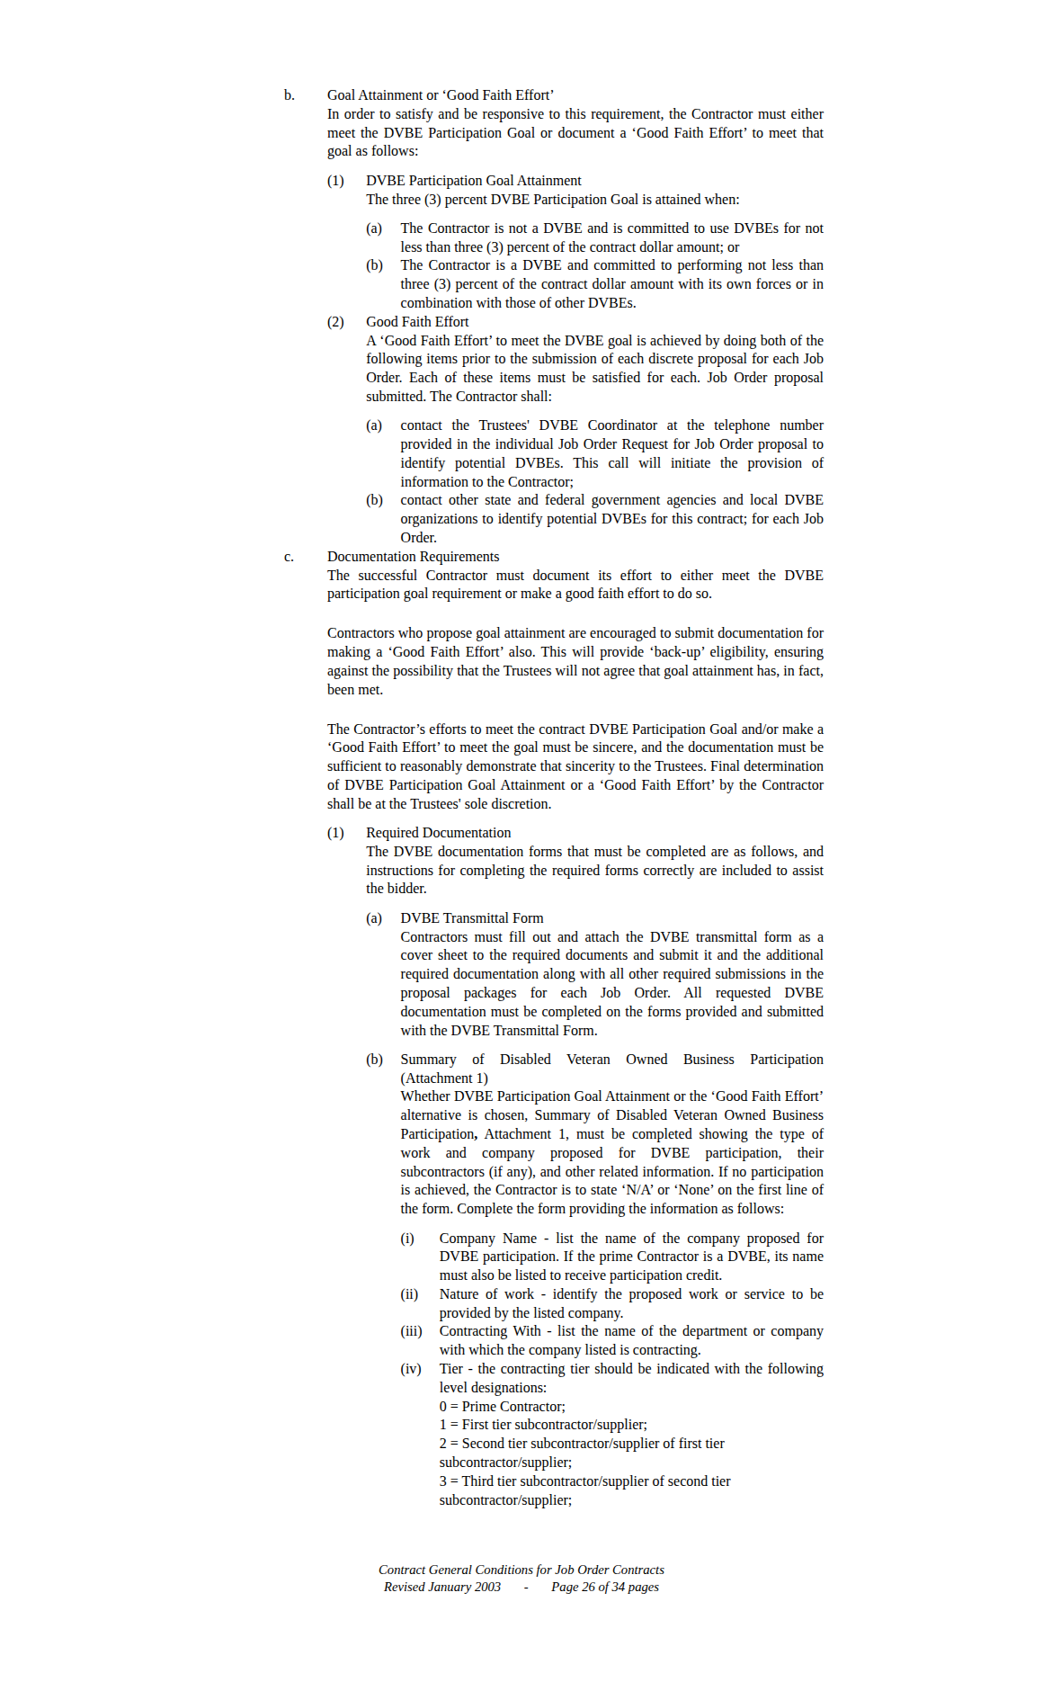b.
Goal Attainment or ‘Good Faith Effort’
In order to satisfy and be responsive to this requirement, the Contractor must either meet the DVBE Participation Goal or document a ‘Good Faith Effort’ to meet that goal as follows:
(1)
DVBE Participation Goal Attainment
The three (3) percent DVBE Participation Goal is attained when:
(a)
The Contractor is not a DVBE and is committed to use DVBEs for not less than three (3) percent of the contract dollar amount; or
(b)
The Contractor is a DVBE and committed to performing not less than three (3) percent of the contract dollar amount with its own forces or in combination with those of other DVBEs.
(2)
Good Faith Effort
A ‘Good Faith Effort’ to meet the DVBE goal is achieved by doing both of the following items prior to the submission of each discrete proposal for each Job Order. Each of these items must be satisfied for each. Job Order proposal submitted. The Contractor shall:
(a)
contact the Trustees' DVBE Coordinator at the telephone number provided in the individual Job Order Request for Job Order proposal to identify potential DVBEs. This call will initiate the provision of information to the Contractor;
(b)
contact other state and federal government agencies and local DVBE organizations to identify potential DVBEs for this contract; for each Job Order.
c.
Documentation Requirements
The successful Contractor must document its effort to either meet the DVBE participation goal requirement or make a good faith effort to do so.
Contractors who propose goal attainment are encouraged to submit documentation for making a ‘Good Faith Effort’ also. This will provide ‘back-up’ eligibility, ensuring against the possibility that the Trustees will not agree that goal attainment has, in fact, been met.
The Contractor’s efforts to meet the contract DVBE Participation Goal and/or make a ‘Good Faith Effort’ to meet the goal must be sincere, and the documentation must be sufficient to reasonably demonstrate that sincerity to the Trustees. Final determination of DVBE Participation Goal Attainment or a ‘Good Faith Effort’ by the Contractor shall be at the Trustees' sole discretion.
(1)
Required Documentation
The DVBE documentation forms that must be completed are as follows, and instructions for completing the required forms correctly are included to assist the bidder.
(a)
DVBE Transmittal Form
Contractors must fill out and attach the DVBE transmittal form as a cover sheet to the required documents and submit it and the additional required documentation along with all other required submissions in the proposal packages for each Job Order. All requested DVBE documentation must be completed on the forms provided and submitted with the DVBE Transmittal Form.
(b)
Summary of Disabled Veteran Owned Business Participation (Attachment 1)
Whether DVBE Participation Goal Attainment or the ‘Good Faith Effort’ alternative is chosen, Summary of Disabled Veteran Owned Business Participation, Attachment 1, must be completed showing the type of work and company proposed for DVBE participation, their subcontractors (if any), and other related information. If no participation is achieved, the Contractor is to state ‘N/A’ or ‘None’ on the first line of the form. Complete the form providing the information as follows:
(i)
Company Name - list the name of the company proposed for DVBE participation. If the prime Contractor is a DVBE, its name must also be listed to receive participation credit.
(ii)
Nature of work - identify the proposed work or service to be provided by the listed company.
(iii)
Contracting With - list the name of the department or company with which the company listed is contracting.
(iv)
Tier - the contracting tier should be indicated with the following level designations:
0 = Prime Contractor;
1 = First tier subcontractor/supplier;
2 = Second tier subcontractor/supplier of first tier subcontractor/supplier;
3 = Third tier subcontractor/supplier of second tier subcontractor/supplier;
Contract General Conditions for Job Order Contracts Revised January 2003 - Page 26 of 34 pages